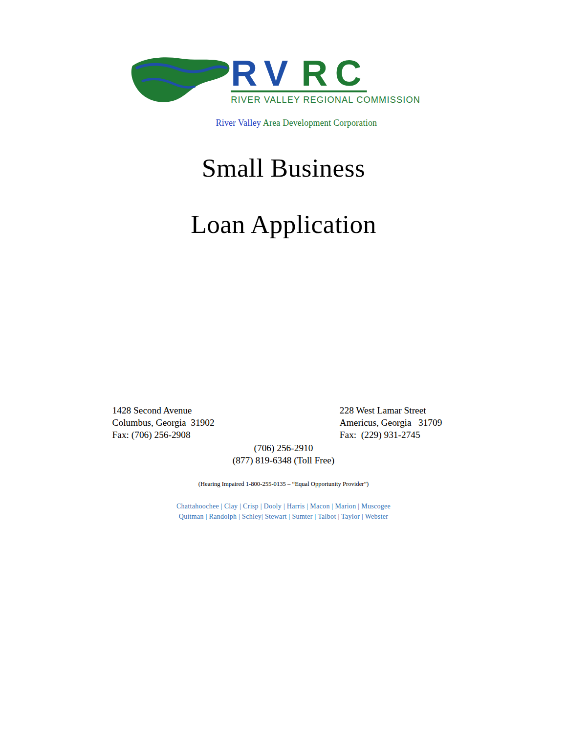R V R C RIVER VALLEY REGIONAL COMMISSION
River Valley Area Development Corporation
Small BusinessLoan Application
| 1428 Second Avenue Columbus, Georgia 31902 Fax: (706) 256-2908 | 228 West Lamar Street Americus, Georgia 31709 Fax: (229) 931-2745 |
(706) 256-2910
(877) 819-6348 (Toll Free)
(Hearing Impaired 1-800-255-0135 – “Equal Opportunity Provider”)
Chattahoochee | Clay | Crisp | Dooly | Harris | Macon | Marion | Muscogee
Quitman | Randolph | Schley| Stewart | Sumter | Talbot | Taylor | Webster